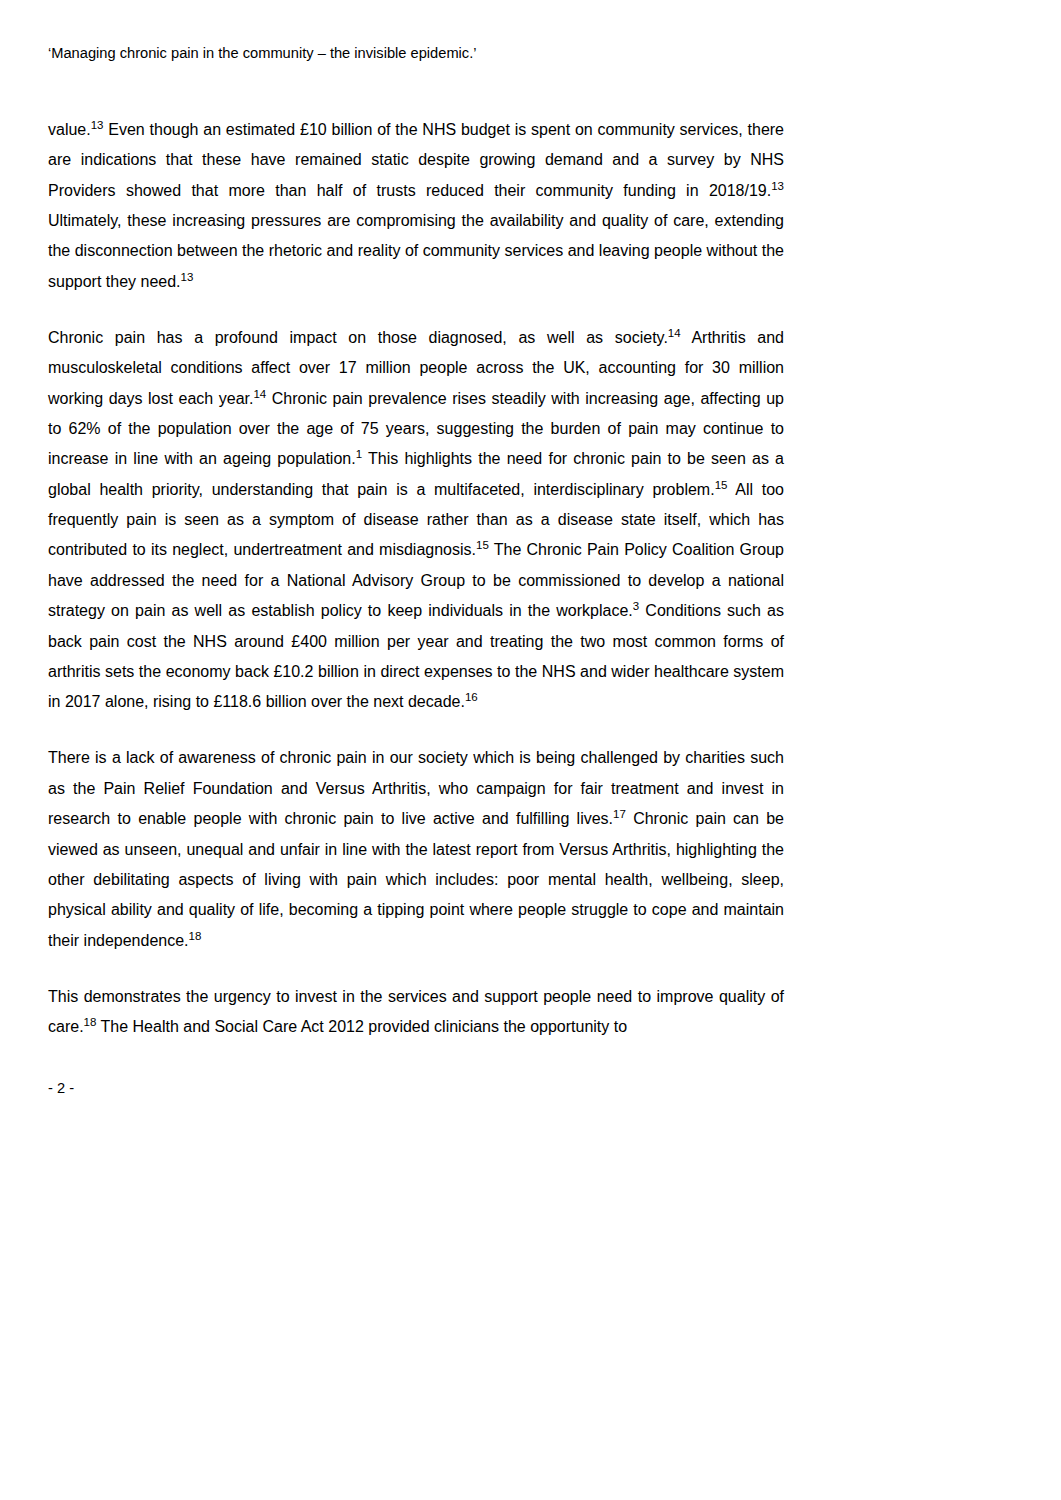‘Managing chronic pain in the community – the invisible epidemic.’
value.13 Even though an estimated £10 billion of the NHS budget is spent on community services, there are indications that these have remained static despite growing demand and a survey by NHS Providers showed that more than half of trusts reduced their community funding in 2018/19.13 Ultimately, these increasing pressures are compromising the availability and quality of care, extending the disconnection between the rhetoric and reality of community services and leaving people without the support they need.13
Chronic pain has a profound impact on those diagnosed, as well as society.14 Arthritis and musculoskeletal conditions affect over 17 million people across the UK, accounting for 30 million working days lost each year.14 Chronic pain prevalence rises steadily with increasing age, affecting up to 62% of the population over the age of 75 years, suggesting the burden of pain may continue to increase in line with an ageing population.1 This highlights the need for chronic pain to be seen as a global health priority, understanding that pain is a multifaceted, interdisciplinary problem.15 All too frequently pain is seen as a symptom of disease rather than as a disease state itself, which has contributed to its neglect, undertreatment and misdiagnosis.15 The Chronic Pain Policy Coalition Group have addressed the need for a National Advisory Group to be commissioned to develop a national strategy on pain as well as establish policy to keep individuals in the workplace.3 Conditions such as back pain cost the NHS around £400 million per year and treating the two most common forms of arthritis sets the economy back £10.2 billion in direct expenses to the NHS and wider healthcare system in 2017 alone, rising to £118.6 billion over the next decade.16
There is a lack of awareness of chronic pain in our society which is being challenged by charities such as the Pain Relief Foundation and Versus Arthritis, who campaign for fair treatment and invest in research to enable people with chronic pain to live active and fulfilling lives.17 Chronic pain can be viewed as unseen, unequal and unfair in line with the latest report from Versus Arthritis, highlighting the other debilitating aspects of living with pain which includes: poor mental health, wellbeing, sleep, physical ability and quality of life, becoming a tipping point where people struggle to cope and maintain their independence.18
This demonstrates the urgency to invest in the services and support people need to improve quality of care.18 The Health and Social Care Act 2012 provided clinicians the opportunity to
- 2 -